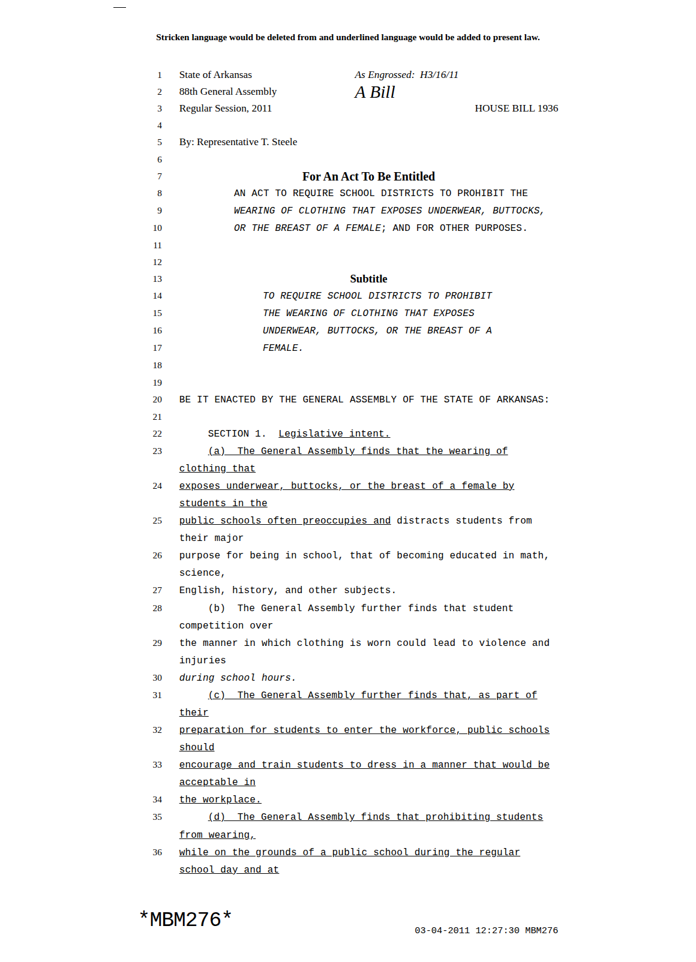Stricken language would be deleted from and underlined language would be added to present law.
State of ArkansasAs Engrossed: H3/16/11
88th General AssemblyA Bill
Regular Session, 2011HOUSE BILL 1936
By: Representative T. Steele
For An Act To Be Entitled
AN ACT TO REQUIRE SCHOOL DISTRICTS TO PROHIBIT THE
WEARING OF CLOTHING THAT EXPOSES UNDERWEAR, BUTTOCKS,
OR THE BREAST OF A FEMALE; AND FOR OTHER PURPOSES.
Subtitle
TO REQUIRE SCHOOL DISTRICTS TO PROHIBIT
THE WEARING OF CLOTHING THAT EXPOSES
UNDERWEAR, BUTTOCKS, OR THE BREAST OF A
FEMALE.
BE IT ENACTED BY THE GENERAL ASSEMBLY OF THE STATE OF ARKANSAS:
SECTION 1. Legislative intent.
(a) The General Assembly finds that the wearing of clothing that
exposes underwear, buttocks, or the breast of a female by students in the
public schools often preoccupies and distracts students from their major
purpose for being in school, that of becoming educated in math, science,
English, history, and other subjects.
(b) The General Assembly further finds that student competition over
the manner in which clothing is worn could lead to violence and injuries
during school hours.
(c) The General Assembly further finds that, as part of their
preparation for students to enter the workforce, public schools should
encourage and train students to dress in a manner that would be acceptable in
the workplace.
(d) The General Assembly finds that prohibiting students from wearing,
while on the grounds of a public school during the regular school day and at
*MBM276*
03-04-2011 12:27:30 MBM276